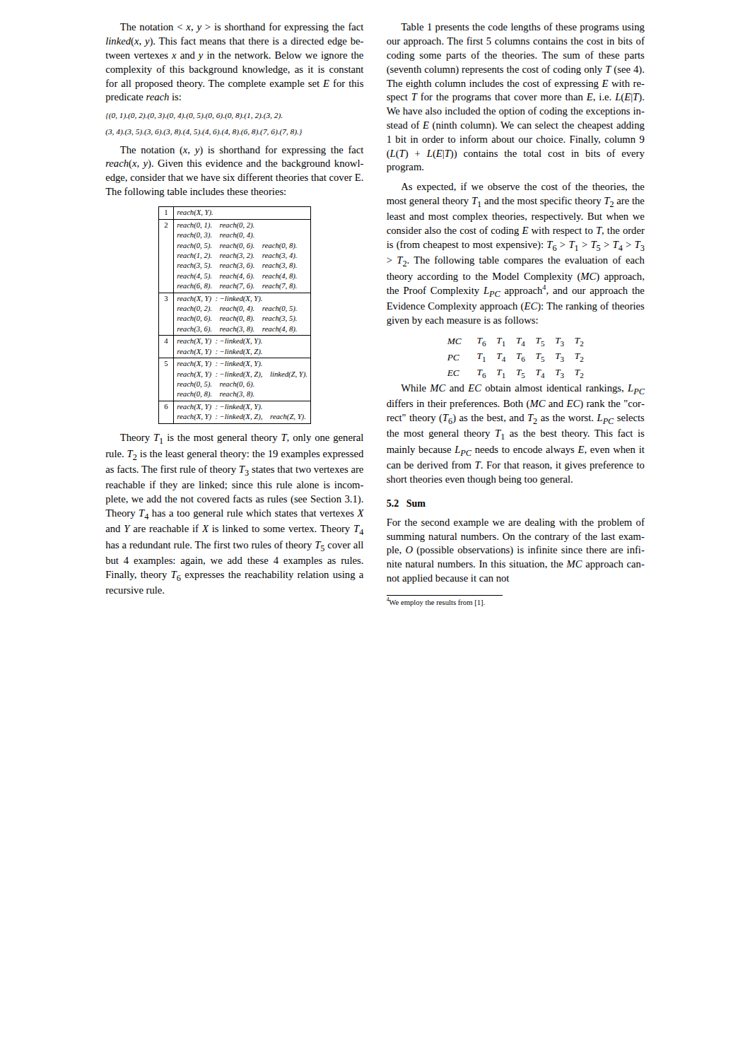The notation < x, y > is shorthand for expressing the fact linked(x, y). This fact means that there is a directed edge between vertexes x and y in the network. Below we ignore the complexity of this background knowledge, as it is constant for all proposed theory. The complete example set E for this predicate reach is:
{(0, 1).(0, 2).(0, 3).(0, 4).(0, 5).(0, 6).(0, 8).(1, 2).(3, 2).
(3, 4).(3, 5).(3, 6).(3, 8).(4, 5).(4, 6).(4, 8).(6, 8).(7, 6).(7, 8).}
The notation (x, y) is shorthand for expressing the fact reach(x, y). Given this evidence and the background knowledge, consider that we have six different theories that cover E. The following table includes these theories:
| 1 | reach(X, Y). |
| 2 | reach(0, 1). reach(0, 2). reach(0, 3). reach(0, 4). reach(0, 5). reach(0, 6). reach(0, 8). reach(1, 2). reach(3, 2). reach(3, 4). reach(3, 5). reach(3, 6). reach(3, 8). reach(4, 5). reach(4, 6). reach(4, 8). reach(6, 8). reach(7, 6). reach(7, 8). |
| 3 | reach(X, Y) : −linked(X, Y). reach(0, 2). reach(0, 4). reach(0, 5). reach(0, 6). reach(0, 8). reach(3, 5). reach(3, 6). reach(3, 8). reach(4, 8). |
| 4 | reach(X, Y) : −linked(X, Y). reach(X, Y) : −linked(X, Z). |
| 5 | reach(X, Y) : −linked(X, Y). reach(X, Y) : −linked(X, Z), linked(Z, Y). reach(0, 5). reach(0, 6). reach(0, 8). reach(3, 8). |
| 6 | reach(X, Y) : −linked(X, Y). reach(X, Y) : −linked(X, Z), reach(Z, Y). |
Theory T1 is the most general theory T, only one general rule. T2 is the least general theory: the 19 examples expressed as facts. The first rule of theory T3 states that two vertexes are reachable if they are linked; since this rule alone is incomplete, we add the not covered facts as rules (see Section 3.1). Theory T4 has a too general rule which states that vertexes X and Y are reachable if X is linked to some vertex. Theory T4 has a redundant rule. The first two rules of theory T5 cover all but 4 examples: again, we add these 4 examples as rules. Finally, theory T6 expresses the reachability relation using a recursive rule.
Table 1 presents the code lengths of these programs using our approach. The first 5 columns contains the cost in bits of coding some parts of the theories. The sum of these parts (seventh column) represents the cost of coding only T (see 4). The eighth column includes the cost of expressing E with respect T for the programs that cover more than E, i.e. L(E|T). We have also included the option of coding the exceptions instead of E (ninth column). We can select the cheapest adding 1 bit in order to inform about our choice. Finally, column 9 (L(T) + L(E|T)) contains the total cost in bits of every program.
As expected, if we observe the cost of the theories, the most general theory T1 and the most specific theory T2 are the least and most complex theories, respectively. But when we consider also the cost of coding E with respect to T, the order is (from cheapest to most expensive): T6 > T1 > T5 > T4 > T3 > T2. The following table compares the evaluation of each theory according to the Model Complexity (MC) approach, the Proof Complexity LPC approach4, and our approach the Evidence Complexity approach (EC): The ranking of theories given by each measure is as follows:
| MC | T 6 | T 1 | T 4 | T 5 | T 3 | T 2 |
| PC | T 1 | T 4 | T 6 | T 5 | T 3 | T 2 |
| EC | T 6 | T 1 | T 5 | T 4 | T 3 | T 2 |
While MC and EC obtain almost identical rankings, LPC differs in their preferences. Both (MC and EC) rank the "correct" theory (T6) as the best, and T2 as the worst. LPC selects the most general theory T1 as the best theory. This fact is mainly because LPC needs to encode always E, even when it can be derived from T. For that reason, it gives preference to short theories even though being too general.
5.2 Sum
For the second example we are dealing with the problem of summing natural numbers. On the contrary of the last example, O (possible observations) is infinite since there are infinite natural numbers. In this situation, the MC approach cannot applied because it can not
4We employ the results from [1].